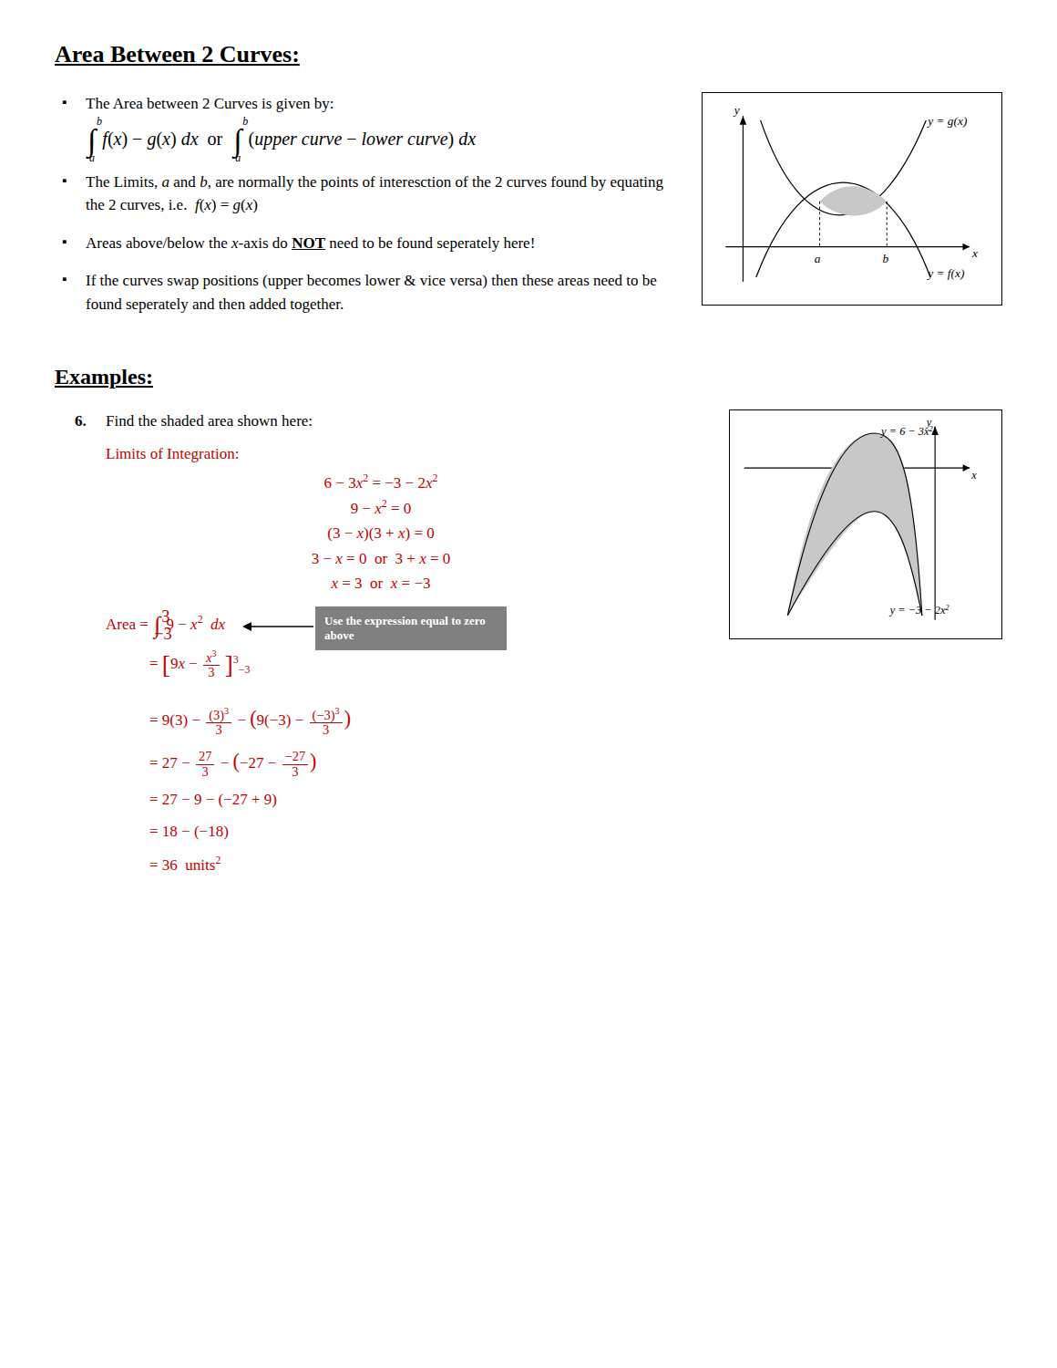Area Between 2 Curves:
y x a b y = g(x) y = f(x)
The Area between 2 Curves is given by:
∫ba f(x) − g(x) dx or ∫ba (upper curve − lower curve) dx
The Limits, a and b, are normally the points of interesction of the 2 curves found by equating the 2 curves, i.e. f(x) = g(x)
Areas above/below the x-axis do NOT need to be found seperately here!
If the curves swap positions (upper becomes lower & vice versa) then these areas need to be found seperately and then added together.
Examples:
y x y = 6 − 3x2 y = −3 − 2x2
Find the shaded area shown here:
Limits of Integration:
6 − 3x2 = −3 − 2x2
9 − x2 = 0
(3 − x)(3 + x) = 0
3 − x = 0 or 3 + x = 0
x = 3 or x = −3
Use the expression equal to zero above
Area = ∫3−3 9 − x2 dx
= [9x − x33 ]3−3
= 9(3) − (3)33 − (9(−3) − (−3)33)
= 27 − 273 − (−27 − −273)
= 27 − 9 − (−27 + 9)
= 18 − (−18)
= 36 units2